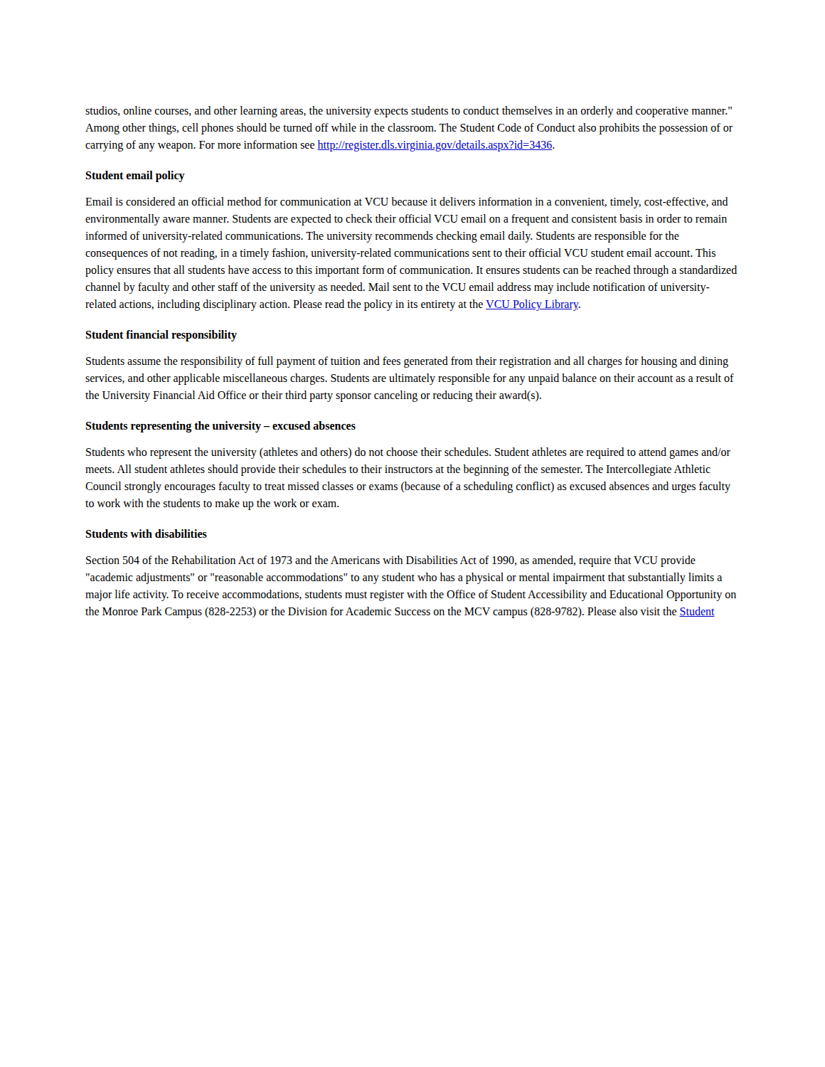studios, online courses, and other learning areas, the university expects students to conduct themselves in an orderly and cooperative manner." Among other things, cell phones should be turned off while in the classroom. The Student Code of Conduct also prohibits the possession of or carrying of any weapon. For more information see http://register.dls.virginia.gov/details.aspx?id=3436.
Student email policy
Email is considered an official method for communication at VCU because it delivers information in a convenient, timely, cost-effective, and environmentally aware manner. Students are expected to check their official VCU email on a frequent and consistent basis in order to remain informed of university-related communications. The university recommends checking email daily. Students are responsible for the consequences of not reading, in a timely fashion, university-related communications sent to their official VCU student email account. This policy ensures that all students have access to this important form of communication. It ensures students can be reached through a standardized channel by faculty and other staff of the university as needed. Mail sent to the VCU email address may include notification of university-related actions, including disciplinary action. Please read the policy in its entirety at the VCU Policy Library.
Student financial responsibility
Students assume the responsibility of full payment of tuition and fees generated from their registration and all charges for housing and dining services, and other applicable miscellaneous charges. Students are ultimately responsible for any unpaid balance on their account as a result of the University Financial Aid Office or their third party sponsor canceling or reducing their award(s).
Students representing the university – excused absences
Students who represent the university (athletes and others) do not choose their schedules. Student athletes are required to attend games and/or meets. All student athletes should provide their schedules to their instructors at the beginning of the semester. The Intercollegiate Athletic Council strongly encourages faculty to treat missed classes or exams (because of a scheduling conflict) as excused absences and urges faculty to work with the students to make up the work or exam.
Students with disabilities
Section 504 of the Rehabilitation Act of 1973 and the Americans with Disabilities Act of 1990, as amended, require that VCU provide "academic adjustments" or "reasonable accommodations" to any student who has a physical or mental impairment that substantially limits a major life activity. To receive accommodations, students must register with the Office of Student Accessibility and Educational Opportunity on the Monroe Park Campus (828-2253) or the Division for Academic Success on the MCV campus (828-9782). Please also visit the Student